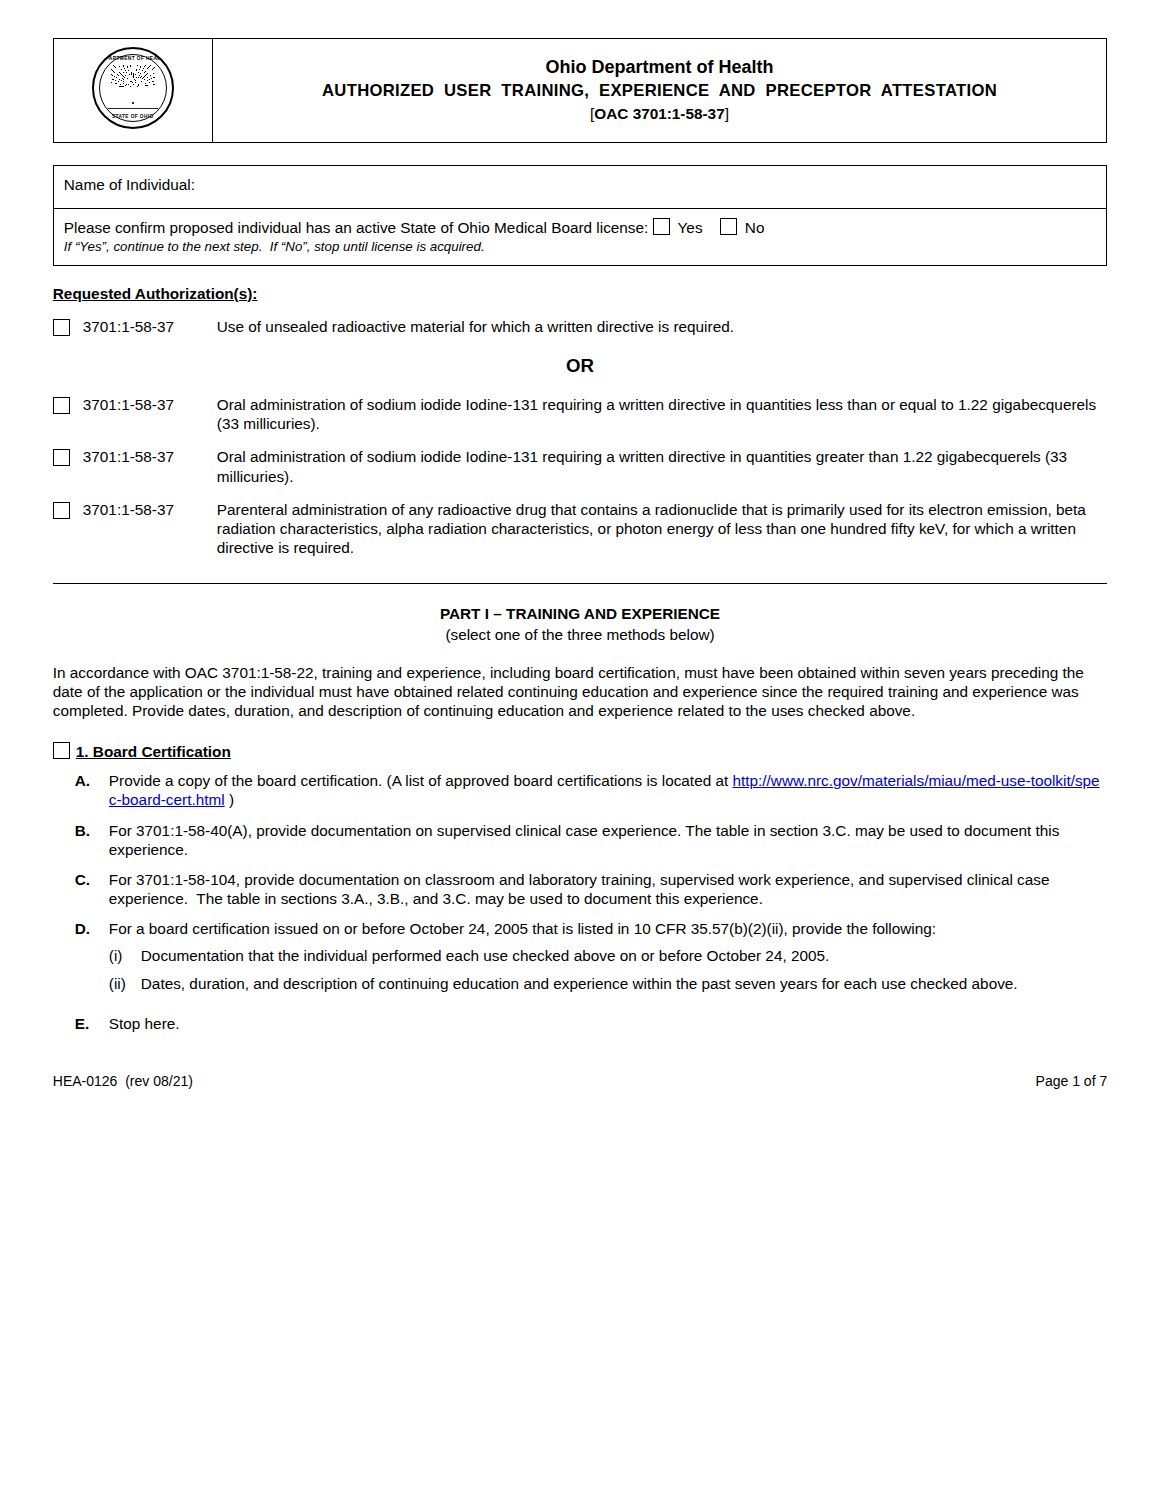| DEPARTMENT OF HEALTH STATE OF OHIO | Ohio Department of Health AUTHORIZED USER TRAINING, EXPERIENCE AND PRECEPTOR ATTESTATION [ OAC 3701:1-58-37 ] |
Name of Individual:
Please confirm proposed individual has an active State of Ohio Medical Board license: Yes No
If “Yes”, continue to the next step. If “No”, stop until license is acquired.
Requested Authorization(s):
3701:1-58-37
Use of unsealed radioactive material for which a written directive is required.
OR
3701:1-58-37
Oral administration of sodium iodide Iodine-131 requiring a written directive in quantities less than or equal to 1.22 gigabecquerels (33 millicuries).
3701:1-58-37
Oral administration of sodium iodide Iodine-131 requiring a written directive in quantities greater than 1.22 gigabecquerels (33 millicuries).
3701:1-58-37
Parenteral administration of any radioactive drug that contains a radionuclide that is primarily used for its electron emission, beta radiation characteristics, alpha radiation characteristics, or photon energy of less than one hundred fifty keV, for which a written directive is required.
PART I – TRAINING AND EXPERIENCE
(select one of the three methods below)
In accordance with OAC 3701:1-58-22, training and experience, including board certification, must have been obtained within seven years preceding the date of the application or the individual must have obtained related continuing education and experience since the required training and experience was completed. Provide dates, duration, and description of continuing education and experience related to the uses checked above.
1. Board Certification
A. Provide a copy of the board certification. (A list of approved board certifications is located at http://www.nrc.gov/materials/miau/med-use-toolkit/spec-board-cert.html )
B. For 3701:1-58-40(A), provide documentation on supervised clinical case experience. The table in section 3.C. may be used to document this experience.
C. For 3701:1-58-104, provide documentation on classroom and laboratory training, supervised work experience, and supervised clinical case experience. The table in sections 3.A., 3.B., and 3.C. may be used to document this experience.
D. For a board certification issued on or before October 24, 2005 that is listed in 10 CFR 35.57(b)(2)(ii), provide the following:
(i) Documentation that the individual performed each use checked above on or before October 24, 2005.
(ii) Dates, duration, and description of continuing education and experience within the past seven years for each use checked above.
E. Stop here.
HEA-0126 (rev 08/21)
Page 1 of 7